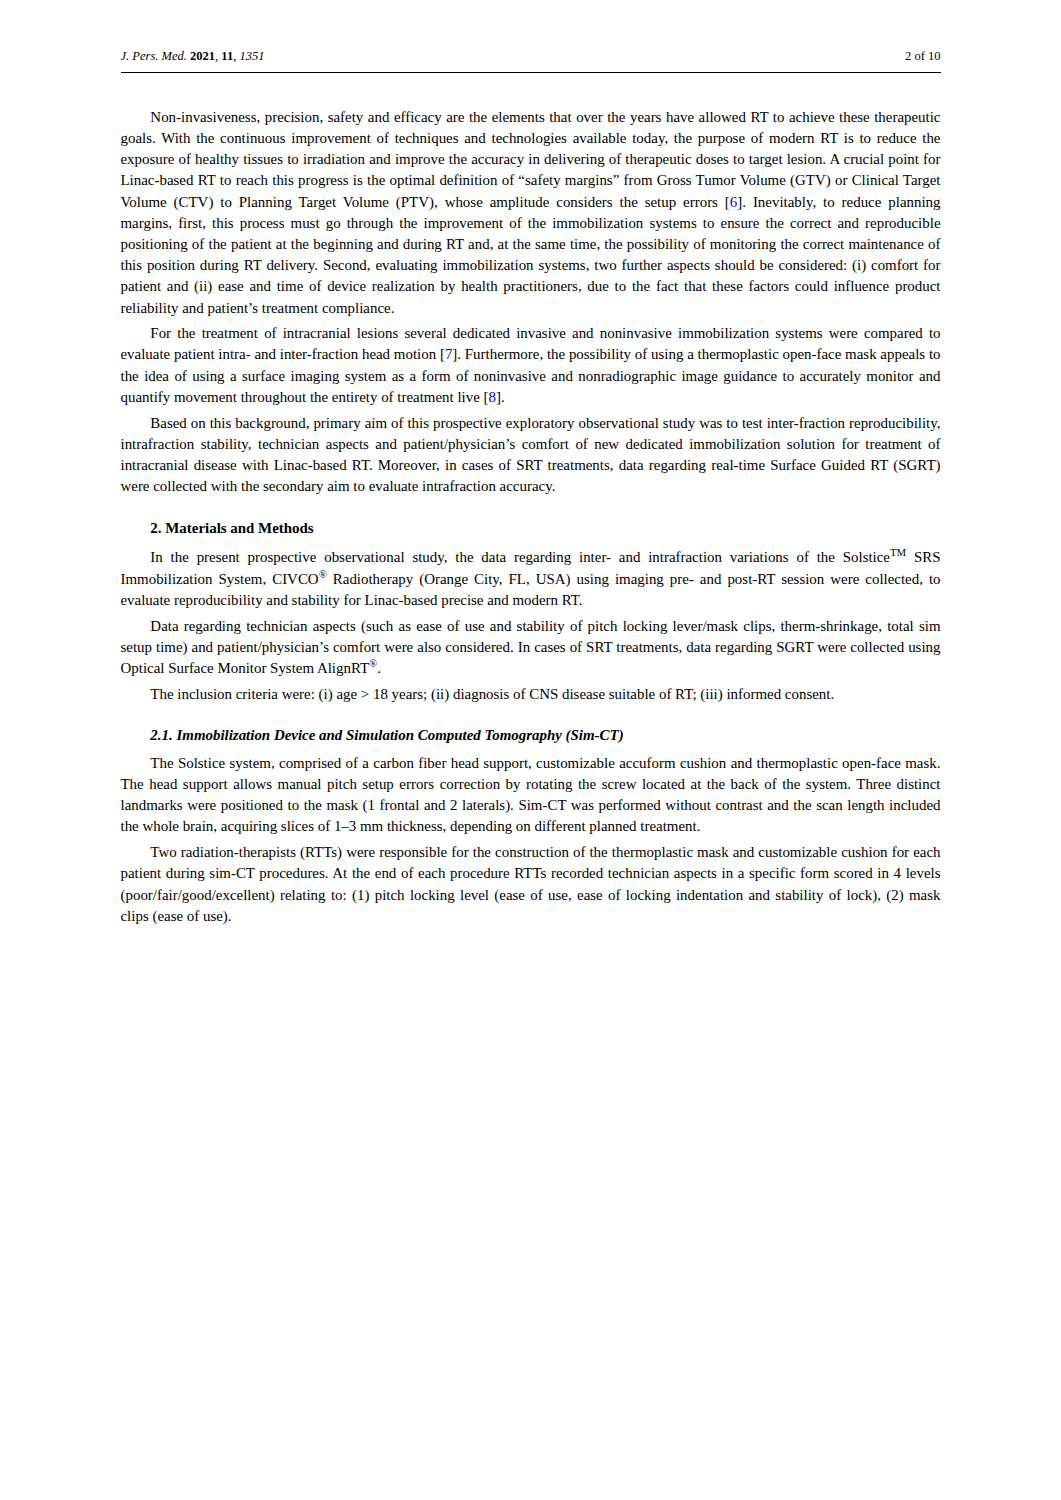J. Pers. Med. 2021, 11, 1351
2 of 10
Non-invasiveness, precision, safety and efficacy are the elements that over the years have allowed RT to achieve these therapeutic goals. With the continuous improvement of techniques and technologies available today, the purpose of modern RT is to reduce the exposure of healthy tissues to irradiation and improve the accuracy in delivering of therapeutic doses to target lesion. A crucial point for Linac-based RT to reach this progress is the optimal definition of “safety margins” from Gross Tumor Volume (GTV) or Clinical Target Volume (CTV) to Planning Target Volume (PTV), whose amplitude considers the setup errors [6]. Inevitably, to reduce planning margins, first, this process must go through the improvement of the immobilization systems to ensure the correct and reproducible positioning of the patient at the beginning and during RT and, at the same time, the possibility of monitoring the correct maintenance of this position during RT delivery. Second, evaluating immobilization systems, two further aspects should be considered: (i) comfort for patient and (ii) ease and time of device realization by health practitioners, due to the fact that these factors could influence product reliability and patient’s treatment compliance.
For the treatment of intracranial lesions several dedicated invasive and noninvasive immobilization systems were compared to evaluate patient intra- and inter-fraction head motion [7]. Furthermore, the possibility of using a thermoplastic open-face mask appeals to the idea of using a surface imaging system as a form of noninvasive and nonradiographic image guidance to accurately monitor and quantify movement throughout the entirety of treatment live [8].
Based on this background, primary aim of this prospective exploratory observational study was to test inter-fraction reproducibility, intrafraction stability, technician aspects and patient/physician’s comfort of new dedicated immobilization solution for treatment of intracranial disease with Linac-based RT. Moreover, in cases of SRT treatments, data regarding real-time Surface Guided RT (SGRT) were collected with the secondary aim to evaluate intrafraction accuracy.
2. Materials and Methods
In the present prospective observational study, the data regarding inter- and intrafraction variations of the SolsticeTM SRS Immobilization System, CIVCO® Radiotherapy (Orange City, FL, USA) using imaging pre- and post-RT session were collected, to evaluate reproducibility and stability for Linac-based precise and modern RT.
Data regarding technician aspects (such as ease of use and stability of pitch locking lever/mask clips, therm-shrinkage, total sim setup time) and patient/physician’s comfort were also considered. In cases of SRT treatments, data regarding SGRT were collected using Optical Surface Monitor System AlignRT®.
The inclusion criteria were: (i) age > 18 years; (ii) diagnosis of CNS disease suitable of RT; (iii) informed consent.
2.1. Immobilization Device and Simulation Computed Tomography (Sim-CT)
The Solstice system, comprised of a carbon fiber head support, customizable accuform cushion and thermoplastic open-face mask. The head support allows manual pitch setup errors correction by rotating the screw located at the back of the system. Three distinct landmarks were positioned to the mask (1 frontal and 2 laterals). Sim-CT was performed without contrast and the scan length included the whole brain, acquiring slices of 1–3 mm thickness, depending on different planned treatment.
Two radiation-therapists (RTTs) were responsible for the construction of the thermoplastic mask and customizable cushion for each patient during sim-CT procedures. At the end of each procedure RTTs recorded technician aspects in a specific form scored in 4 levels (poor/fair/good/excellent) relating to: (1) pitch locking level (ease of use, ease of locking indentation and stability of lock), (2) mask clips (ease of use).